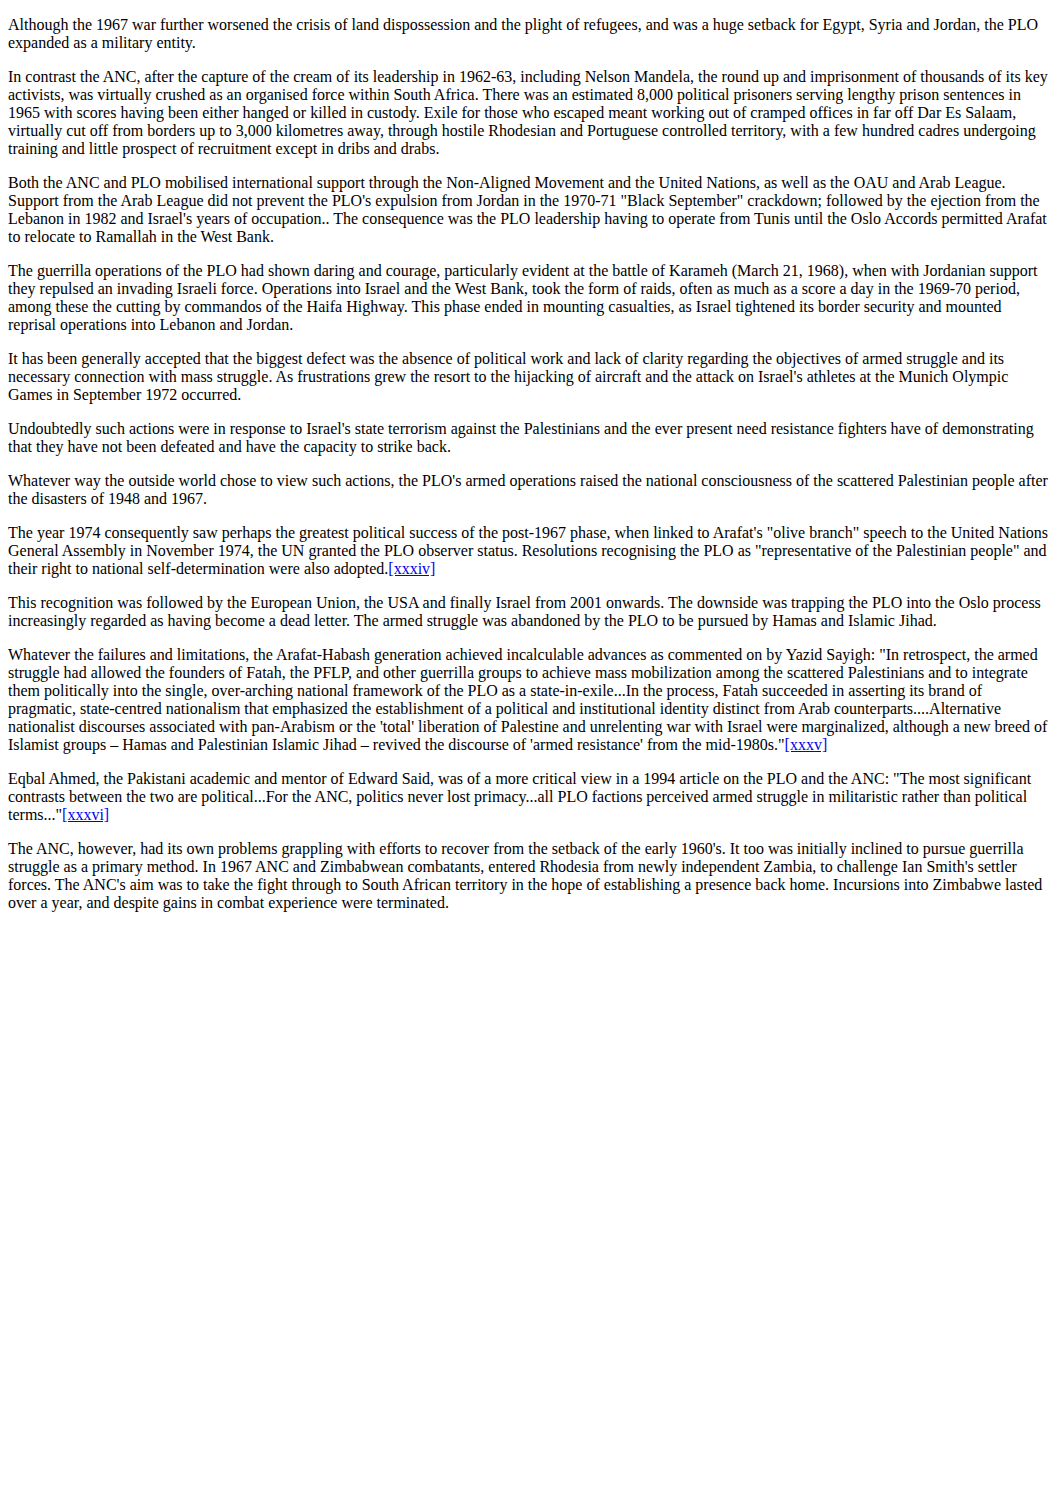Although the 1967 war further worsened the crisis of land dispossession and the plight of refugees, and was a huge setback for Egypt, Syria and Jordan, the PLO expanded as a military entity.
In contrast the ANC, after the capture of the cream of its leadership in 1962-63, including Nelson Mandela, the round up and imprisonment of thousands of its key activists, was virtually crushed as an organised force within South Africa. There was an estimated 8,000 political prisoners serving lengthy prison sentences in 1965 with scores having been either hanged or killed in custody. Exile for those who escaped meant working out of cramped offices in far off Dar Es Salaam, virtually cut off from borders up to 3,000 kilometres away, through hostile Rhodesian and Portuguese controlled territory, with a few hundred cadres undergoing training and little prospect of recruitment except in dribs and drabs.
Both the ANC and PLO mobilised international support through the Non-Aligned Movement and the United Nations, as well as the OAU and Arab League. Support from the Arab League did not prevent the PLO's expulsion from Jordan in the 1970-71 "Black September" crackdown; followed by the ejection from the Lebanon in 1982 and Israel's years of occupation.. The consequence was the PLO leadership having to operate from Tunis until the Oslo Accords permitted Arafat to relocate to Ramallah in the West Bank.
The guerrilla operations of the PLO had shown daring and courage, particularly evident at the battle of Karameh (March 21, 1968), when with Jordanian support they repulsed an invading Israeli force. Operations into Israel and the West Bank, took the form of raids, often as much as a score a day in the 1969-70 period, among these the cutting by commandos of the Haifa Highway. This phase ended in mounting casualties, as Israel tightened its border security and mounted reprisal operations into Lebanon and Jordan.
It has been generally accepted that the biggest defect was the absence of political work and lack of clarity regarding the objectives of armed struggle and its necessary connection with mass struggle. As frustrations grew the resort to the hijacking of aircraft and the attack on Israel's athletes at the Munich Olympic Games in September 1972 occurred.
Undoubtedly such actions were in response to Israel's state terrorism against the Palestinians and the ever present need resistance fighters have of demonstrating that they have not been defeated and have the capacity to strike back.
Whatever way the outside world chose to view such actions, the PLO's armed operations raised the national consciousness of the scattered Palestinian people after the disasters of 1948 and 1967.
The year 1974 consequently saw perhaps the greatest political success of the post-1967 phase, when linked to Arafat's "olive branch" speech to the United Nations General Assembly in November 1974, the UN granted the PLO observer status. Resolutions recognising the PLO as "representative of the Palestinian people" and their right to national self-determination were also adopted.[xxxiv]
This recognition was followed by the European Union, the USA and finally Israel from 2001 onwards. The downside was trapping the PLO into the Oslo process increasingly regarded as having become a dead letter. The armed struggle was abandoned by the PLO to be pursued by Hamas and Islamic Jihad.
Whatever the failures and limitations, the Arafat-Habash generation achieved incalculable advances as commented on by Yazid Sayigh: "In retrospect, the armed struggle had allowed the founders of Fatah, the PFLP, and other guerrilla groups to achieve mass mobilization among the scattered Palestinians and to integrate them politically into the single, over-arching national framework of the PLO as a state-in-exile...In the process, Fatah succeeded in asserting its brand of pragmatic, state-centred nationalism that emphasized the establishment of a political and institutional identity distinct from Arab counterparts....Alternative nationalist discourses associated with pan-Arabism or the 'total' liberation of Palestine and unrelenting war with Israel were marginalized, although a new breed of Islamist groups – Hamas and Palestinian Islamic Jihad – revived the discourse of 'armed resistance' from the mid-1980s."[xxxv]
Eqbal Ahmed, the Pakistani academic and mentor of Edward Said, was of a more critical view in a 1994 article on the PLO and the ANC: "The most significant contrasts between the two are political...For the ANC, politics never lost primacy...all PLO factions perceived armed struggle in militaristic rather than political terms..."[xxxvi]
The ANC, however, had its own problems grappling with efforts to recover from the setback of the early 1960's. It too was initially inclined to pursue guerrilla struggle as a primary method. In 1967 ANC and Zimbabwean combatants, entered Rhodesia from newly independent Zambia, to challenge Ian Smith's settler forces. The ANC's aim was to take the fight through to South African territory in the hope of establishing a presence back home. Incursions into Zimbabwe lasted over a year, and despite gains in combat experience were terminated.